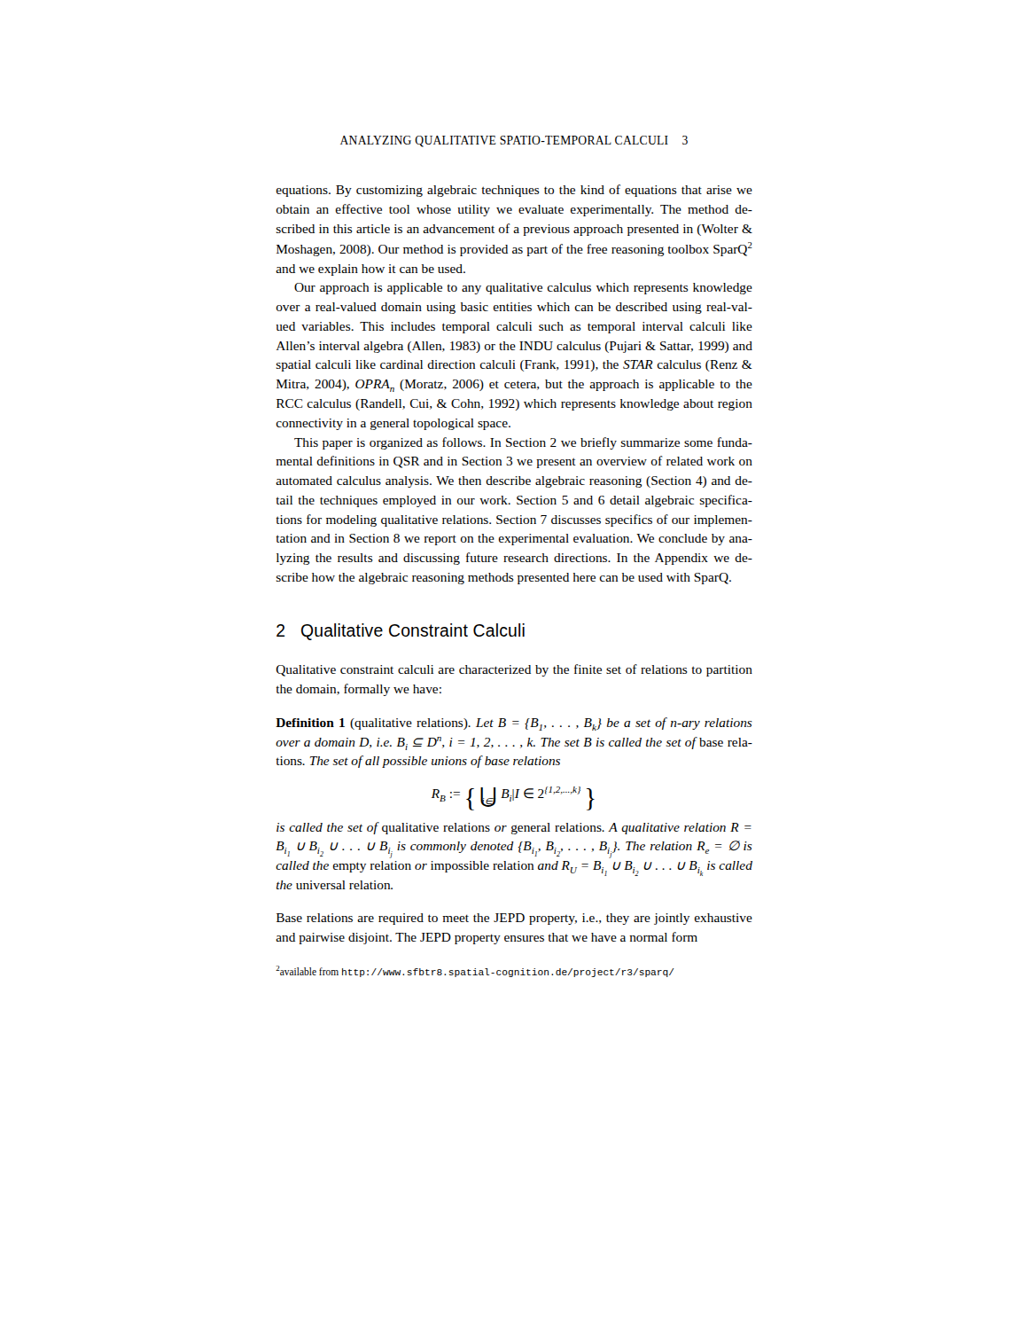ANALYZING QUALITATIVE SPATIO-TEMPORAL CALCULI3
equations. By customizing algebraic techniques to the kind of equations that arise we obtain an effective tool whose utility we evaluate experimentally. The method described in this article is an advancement of a previous approach presented in (Wolter & Moshagen, 2008). Our method is provided as part of the free reasoning toolbox SparQ2 and we explain how it can be used.
Our approach is applicable to any qualitative calculus which represents knowledge over a real-valued domain using basic entities which can be described using real-valued variables. This includes temporal calculi such as temporal interval calculi like Allen’s interval algebra (Allen, 1983) or the INDU calculus (Pujari & Sattar, 1999) and spatial calculi like cardinal direction calculi (Frank, 1991), the STAR calculus (Renz & Mitra, 2004), OPRAn (Moratz, 2006) et cetera, but the approach is applicable to the RCC calculus (Randell, Cui, & Cohn, 1992) which represents knowledge about region connectivity in a general topological space.
This paper is organized as follows. In Section 2 we briefly summarize some fundamental definitions in QSR and in Section 3 we present an overview of related work on automated calculus analysis. We then describe algebraic reasoning (Section 4) and detail the techniques employed in our work. Section 5 and 6 detail algebraic specifications for modeling qualitative relations. Section 7 discusses specifics of our implementation and in Section 8 we report on the experimental evaluation. We conclude by analyzing the results and discussing future research directions. In the Appendix we describe how the algebraic reasoning methods presented here can be used with SparQ.
2 Qualitative Constraint Calculi
Qualitative constraint calculi are characterized by the finite set of relations to partition the domain, formally we have:
Definition 1 (qualitative relations). Let B = {B1, . . . , Bk} be a set of n-ary relations over a domain D, i.e. Bi ⊆ Dn, i = 1, 2, . . . , k. The set B is called the set of base relations. The set of all possible unions of base relations
RB := { ⋃i∈I Bi|I ∈ 2{1,2,...,k} }
is called the set of qualitative relations or general relations. A qualitative relation R = Bi1 ∪ Bi2 ∪ . . . ∪ Bij is commonly denoted {Bi1, Bi2, . . . , Bij}. The relation Re = ∅ is called the empty relation or impossible relation and RU = Bi1 ∪ Bi2 ∪ . . . ∪ Bik is called the universal relation.
Base relations are required to meet the JEPD property, i.e., they are jointly exhaustive and pairwise disjoint. The JEPD property ensures that we have a normal form
2available from http://www.sfbtr8.spatial-cognition.de/project/r3/sparq/